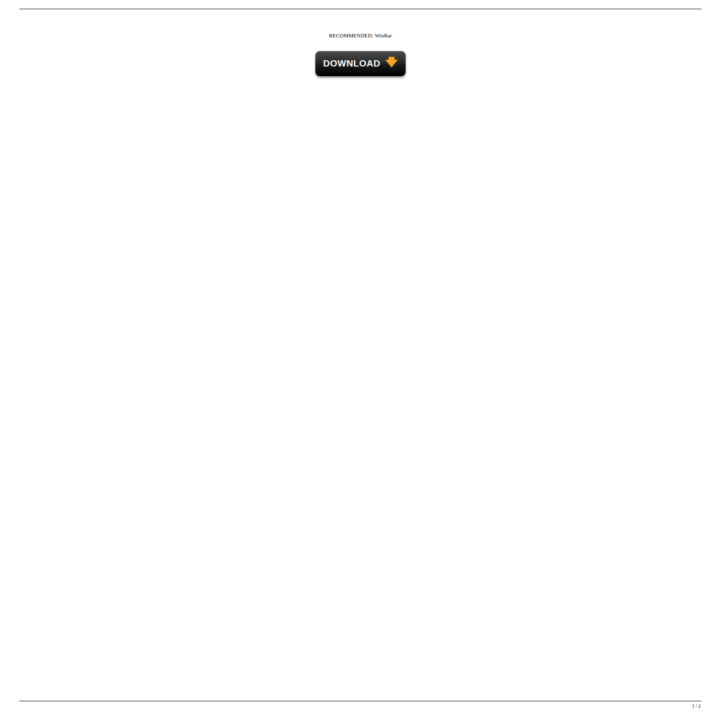RECOMMENDED: WinRar
DOWNLOAD
1 / 2